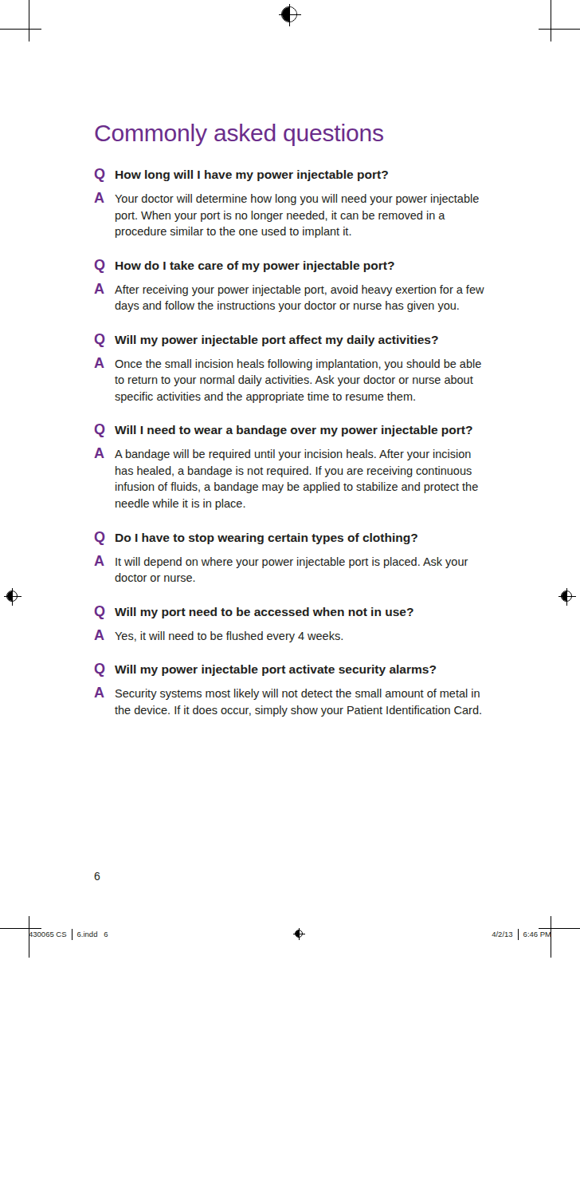Commonly asked questions
QHow long will I have my power injectable port?
AYour doctor will determine how long you will need your power injectable port. When your port is no longer needed, it can be removed in a procedure similar to the one used to implant it.
QHow do I take care of my power injectable port?
AAfter receiving your power injectable port, avoid heavy exertion for a few days and follow the instructions your doctor or nurse has given you.
QWill my power injectable port affect my daily activities?
AOnce the small incision heals following implantation, you should be able to return to your normal daily activities. Ask your doctor or nurse about specific activities and the appropriate time to resume them.
QWill I need to wear a bandage over my power injectable port?
AA bandage will be required until your incision heals. After your incision has healed, a bandage is not required. If you are receiving continuous infusion of fluids, a bandage may be applied to stabilize and protect the needle while it is in place.
QDo I have to stop wearing certain types of clothing?
AIt will depend on where your power injectable port is placed. Ask your doctor or nurse.
QWill my port need to be accessed when not in use?
AYes, it will need to be flushed every 4 weeks.
QWill my power injectable port activate security alarms?
ASecurity systems most likely will not detect the small amount of metal in the device. If it does occur, simply show your Patient Identification Card.
6
430065 CS 6.indd 6 4/2/13 6:46 PM